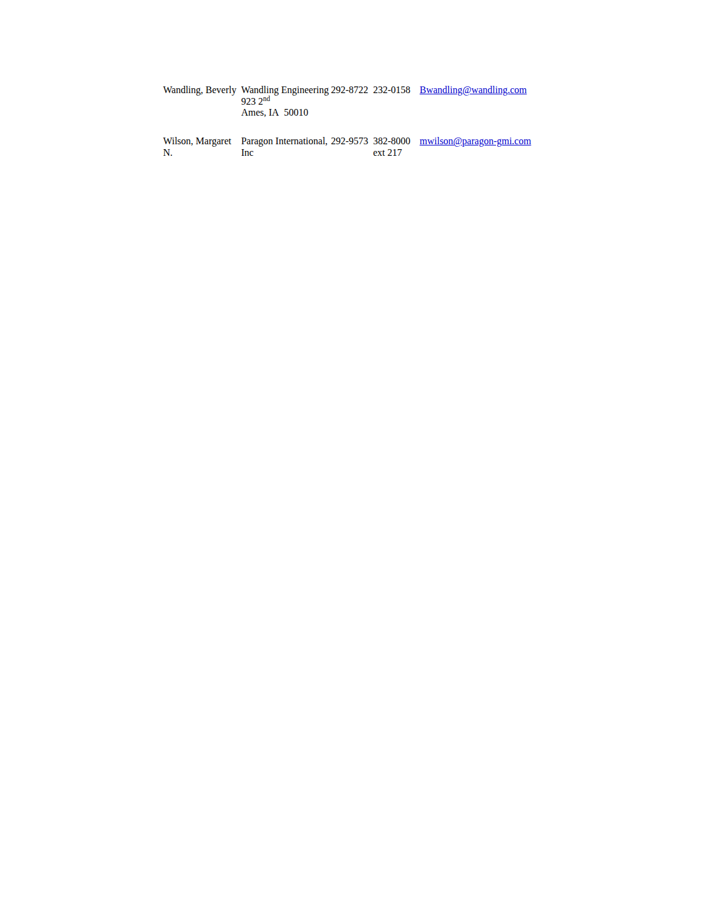| Wandling, Beverly | Wandling Engineering 923 2 nd Ames, IA 50010 | 292-8722 | 232-0158 | Bwandling@wandling.com |
| Wilson, Margaret N. | Paragon International, Inc | 292-9573 | 382-8000 ext 217 | mwilson@paragon-gmi.com |